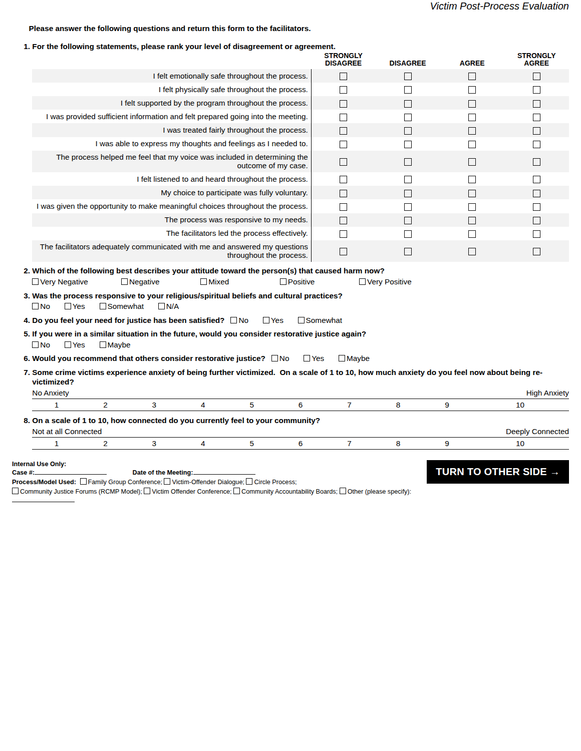Victim Post-Process Evaluation
Please answer the following questions and return this form to the facilitators.
For the following statements, please rank your level of disagreement or agreement.
| | STRONGLY DISAGREE | DISAGREE | AGREE | STRONGLY AGREE |
| --- | --- | --- | --- | --- |
| I felt emotionally safe throughout the process. | | | | |
| I felt physically safe throughout the process. | | | | |
| I felt supported by the program throughout the process. | | | | |
| I was provided sufficient information and felt prepared going into the meeting. | | | | |
| I was treated fairly throughout the process. | | | | |
| I was able to express my thoughts and feelings as I needed to. | | | | |
| The process helped me feel that my voice was included in determining the outcome of my case. | | | | |
| I felt listened to and heard throughout the process. | | | | |
| My choice to participate was fully voluntary. | | | | |
| I was given the opportunity to make meaningful choices throughout the process. | | | | |
| The process was responsive to my needs. | | | | |
| The facilitators led the process effectively. | | | | |
| The facilitators adequately communicated with me and answered my questions throughout the process. | | | | |
Which of the following best describes your attitude toward the person(s) that caused harm now?
Very Negative Negative Mixed Positive Very Positive
Was the process responsive to your religious/spiritual beliefs and cultural practices?
No Yes Somewhat N/A
Do you feel your need for justice has been satisfied? No Yes Somewhat
If you were in a similar situation in the future, would you consider restorative justice again?
No Yes Maybe
Would you recommend that others consider restorative justice? No Yes Maybe
Some crime victims experience anxiety of being further victimized. On a scale of 1 to 10, how much anxiety do you feel now about being re-victimized?
No Anxiety High Anxiety
| 1 | 2 | 3 | 4 | 5 | 6 | 7 | 8 | 9 | 10 |
On a scale of 1 to 10, how connected do you currently feel to your community?
Not at all Connected Deeply Connected
| 1 | 2 | 3 | 4 | 5 | 6 | 7 | 8 | 9 | 10 |
Internal Use Only:
Case #: Date of the Meeting:
Process/Model Used: Family Group Conference; Victim-Offender Dialogue; Circle Process;
Community Justice Forums (RCMP Model); Victim Offender Conference; Community Accountability Boards; Other (please specify):
TURN TO OTHER SIDE →